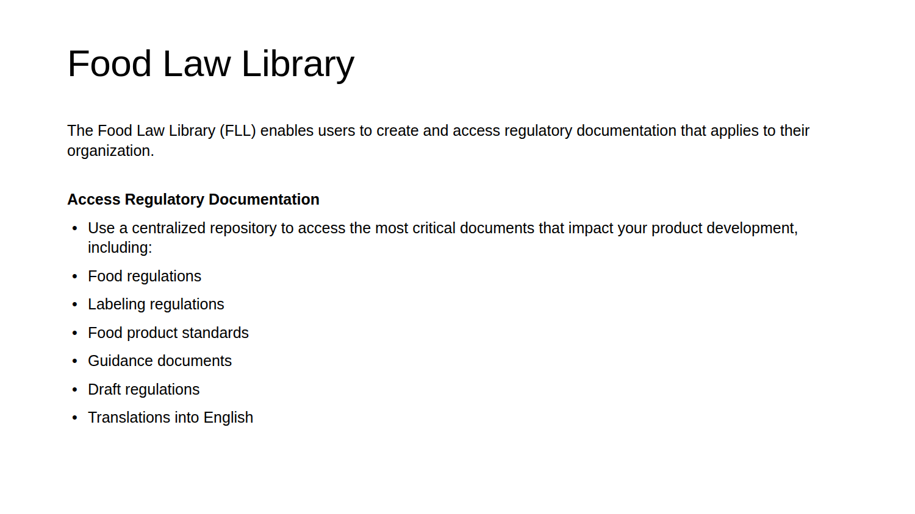Food Law Library
The Food Law Library (FLL) enables users to create and access regulatory documentation that applies to their organization.
Access Regulatory Documentation
Use a centralized repository to access the most critical documents that impact your product development, including:
Food regulations
Labeling regulations
Food product standards
Guidance documents
Draft regulations
Translations into English